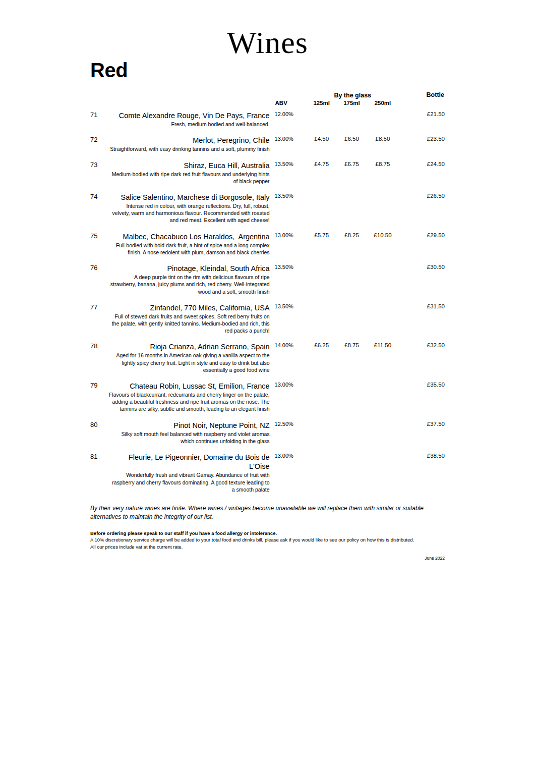Wines
Red
| | | | By the glass | Bottle |
| --- | --- | --- | --- | --- |
| | | ABV | 125ml | 175ml | 250ml | |
| 71 | Comte Alexandre Rouge, Vin De Pays, France Fresh, medium bodied and well-balanced. | 12.00% | | | | £21.50 |
| 72 | Merlot, Peregrino, Chile Straightforward, with easy drinking tannins and a soft, plummy finish | 13.00% | £4.50 | £6.50 | £8.50 | £23.50 |
| 73 | Shiraz, Euca Hill, Australia Medium-bodied with ripe dark red fruit flavours and underlying hints of black pepper | 13.50% | £4.75 | £6.75 | £8.75 | £24.50 |
| 74 | Salice Salentino, Marchese di Borgosole, Italy Intense red in colour, with orange reflections. Dry, full, robust, velvety, warm and harmonious flavour. Recommended with roasted and red meat. Excellent with aged cheese! | 13.50% | | | | £26.50 |
| 75 | Malbec, Chacabuco Los Haraldos, Argentina Full-bodied with bold dark fruit, a hint of spice and a long complex finish. A nose redolent with plum, damson and black cherries | 13.00% | £5.75 | £8.25 | £10.50 | £29.50 |
| 76 | Pinotage, Kleindal, South Africa A deep purple tint on the rim with delicious flavours of ripe strawberry, banana, juicy plums and rich, red cherry. Well-integrated wood and a soft, smooth finish | 13.50% | | | | £30.50 |
| 77 | Zinfandel, 770 Miles, California, USA Full of stewed dark fruits and sweet spices. Soft red berry fruits on the palate, with gently knitted tannins. Medium-bodied and rich, this red packs a punch! | 13.50% | | | | £31.50 |
| 78 | Rioja Crianza, Adrian Serrano, Spain Aged for 16 months in American oak giving a vanilla aspect to the lightly spicy cherry fruit. Light in style and easy to drink but also essentially a good food wine | 14.00% | £6.25 | £8.75 | £11.50 | £32.50 |
| 79 | Chateau Robin, Lussac St, Emilion, France Flavours of blackcurrant, redcurrants and cherry linger on the palate, adding a beautiful freshness and ripe fruit aromas on the nose. The tannins are silky, subtle and smooth, leading to an elegant finish | 13.00% | | | | £35.50 |
| 80 | Pinot Noir, Neptune Point, NZ Silky soft mouth feel balanced with raspberry and violet aromas which continues unfolding in the glass | 12.50% | | | | £37.50 |
| 81 | Fleurie, Le Pigeonnier, Domaine du Bois de L'Oise Wonderfully fresh and vibrant Gamay. Abundance of fruit with raspberry and cherry flavours dominating. A good texture leading to a smooth palate | 13.00% | | | | £38.50 |
By their very nature wines are finite. Where wines / vintages become unavailable we will replace them with similar or suitable alternatives to maintain the integrity of our list.
Before ordering please speak to our staff if you have a food allergy or intolerance.
A 10% discretionary service charge will be added to your total food and drinks bill, please ask if you would like to see our policy on how this is distributed.
All our prices include vat at the current rate.
June 2022